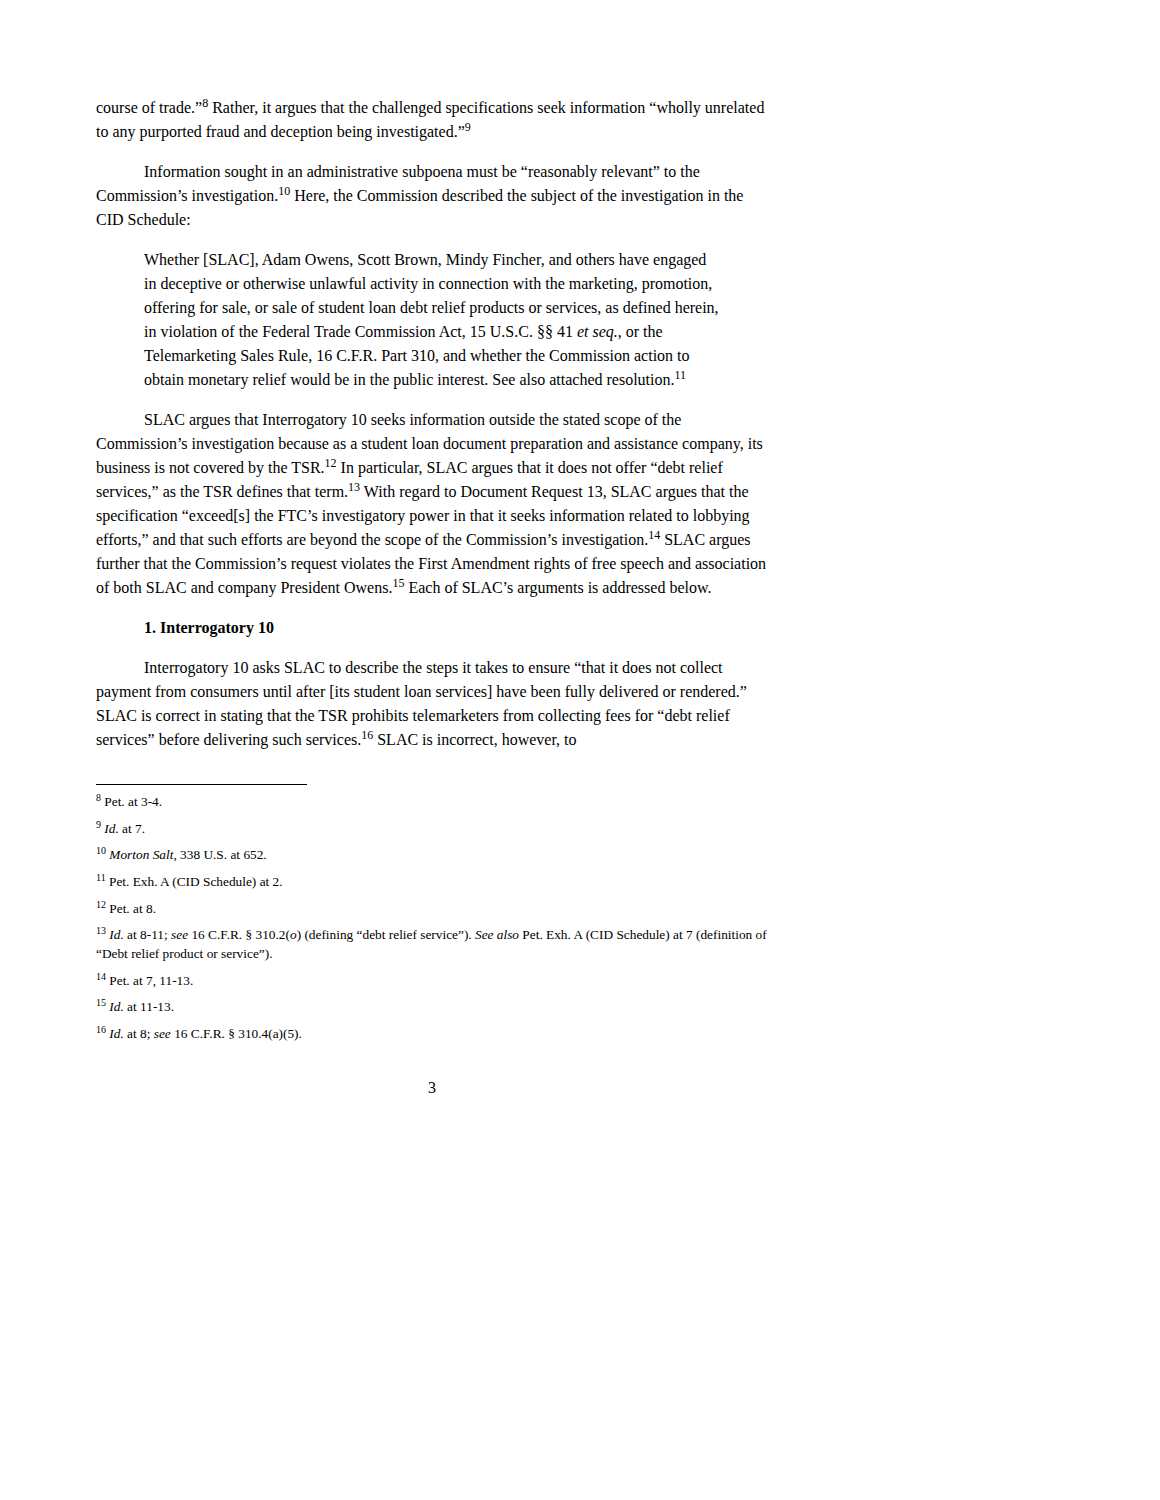course of trade.”8 Rather, it argues that the challenged specifications seek information “wholly unrelated to any purported fraud and deception being investigated.”9
Information sought in an administrative subpoena must be “reasonably relevant” to the Commission’s investigation.10 Here, the Commission described the subject of the investigation in the CID Schedule:
Whether [SLAC], Adam Owens, Scott Brown, Mindy Fincher, and others have engaged in deceptive or otherwise unlawful activity in connection with the marketing, promotion, offering for sale, or sale of student loan debt relief products or services, as defined herein, in violation of the Federal Trade Commission Act, 15 U.S.C. §§ 41 et seq., or the Telemarketing Sales Rule, 16 C.F.R. Part 310, and whether the Commission action to obtain monetary relief would be in the public interest. See also attached resolution.11
SLAC argues that Interrogatory 10 seeks information outside the stated scope of the Commission’s investigation because as a student loan document preparation and assistance company, its business is not covered by the TSR.12 In particular, SLAC argues that it does not offer “debt relief services,” as the TSR defines that term.13 With regard to Document Request 13, SLAC argues that the specification “exceed[s] the FTC’s investigatory power in that it seeks information related to lobbying efforts,” and that such efforts are beyond the scope of the Commission’s investigation.14 SLAC argues further that the Commission’s request violates the First Amendment rights of free speech and association of both SLAC and company President Owens.15 Each of SLAC’s arguments is addressed below.
1. Interrogatory 10
Interrogatory 10 asks SLAC to describe the steps it takes to ensure “that it does not collect payment from consumers until after [its student loan services] have been fully delivered or rendered.” SLAC is correct in stating that the TSR prohibits telemarketers from collecting fees for “debt relief services” before delivering such services.16 SLAC is incorrect, however, to
8 Pet. at 3-4.
9 Id. at 7.
10 Morton Salt, 338 U.S. at 652.
11 Pet. Exh. A (CID Schedule) at 2.
12 Pet. at 8.
13 Id. at 8-11; see 16 C.F.R. § 310.2(o) (defining “debt relief service”). See also Pet. Exh. A (CID Schedule) at 7 (definition of “Debt relief product or service”).
14 Pet. at 7, 11-13.
15 Id. at 11-13.
16 Id. at 8; see 16 C.F.R. § 310.4(a)(5).
3